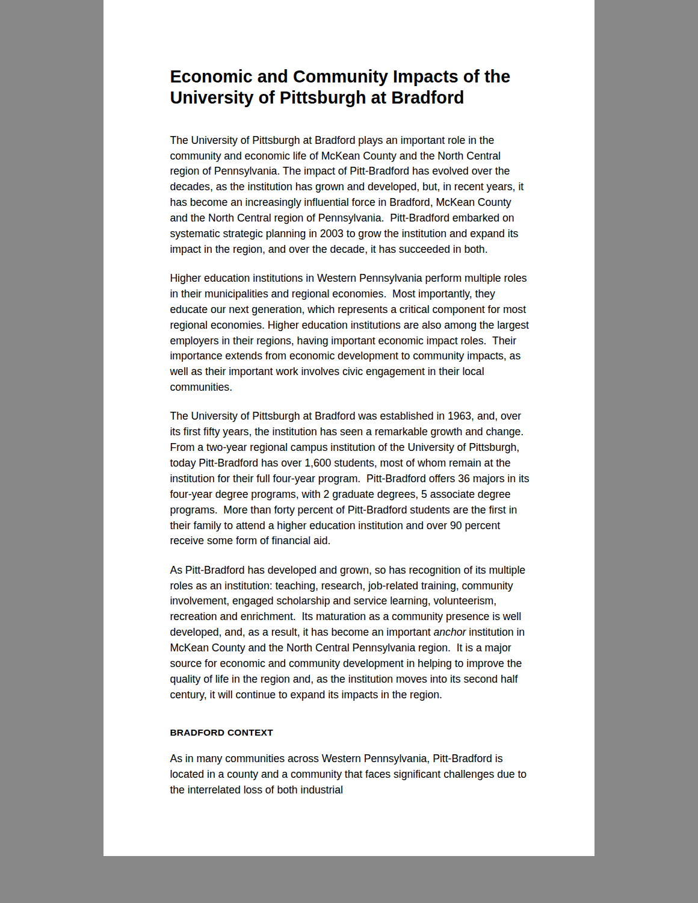Economic and Community Impacts of the University of Pittsburgh at Bradford
The University of Pittsburgh at Bradford plays an important role in the community and economic life of McKean County and the North Central region of Pennsylvania. The impact of Pitt-Bradford has evolved over the decades, as the institution has grown and developed, but, in recent years, it has become an increasingly influential force in Bradford, McKean County and the North Central region of Pennsylvania. Pitt-Bradford embarked on systematic strategic planning in 2003 to grow the institution and expand its impact in the region, and over the decade, it has succeeded in both.
Higher education institutions in Western Pennsylvania perform multiple roles in their municipalities and regional economies. Most importantly, they educate our next generation, which represents a critical component for most regional economies. Higher education institutions are also among the largest employers in their regions, having important economic impact roles. Their importance extends from economic development to community impacts, as well as their important work involves civic engagement in their local communities.
The University of Pittsburgh at Bradford was established in 1963, and, over its first fifty years, the institution has seen a remarkable growth and change. From a two-year regional campus institution of the University of Pittsburgh, today Pitt-Bradford has over 1,600 students, most of whom remain at the institution for their full four-year program. Pitt-Bradford offers 36 majors in its four-year degree programs, with 2 graduate degrees, 5 associate degree programs. More than forty percent of Pitt-Bradford students are the first in their family to attend a higher education institution and over 90 percent receive some form of financial aid.
As Pitt-Bradford has developed and grown, so has recognition of its multiple roles as an institution: teaching, research, job-related training, community involvement, engaged scholarship and service learning, volunteerism, recreation and enrichment. Its maturation as a community presence is well developed, and, as a result, it has become an important anchor institution in McKean County and the North Central Pennsylvania region. It is a major source for economic and community development in helping to improve the quality of life in the region and, as the institution moves into its second half century, it will continue to expand its impacts in the region.
BRADFORD CONTEXT
As in many communities across Western Pennsylvania, Pitt-Bradford is located in a county and a community that faces significant challenges due to the interrelated loss of both industrial